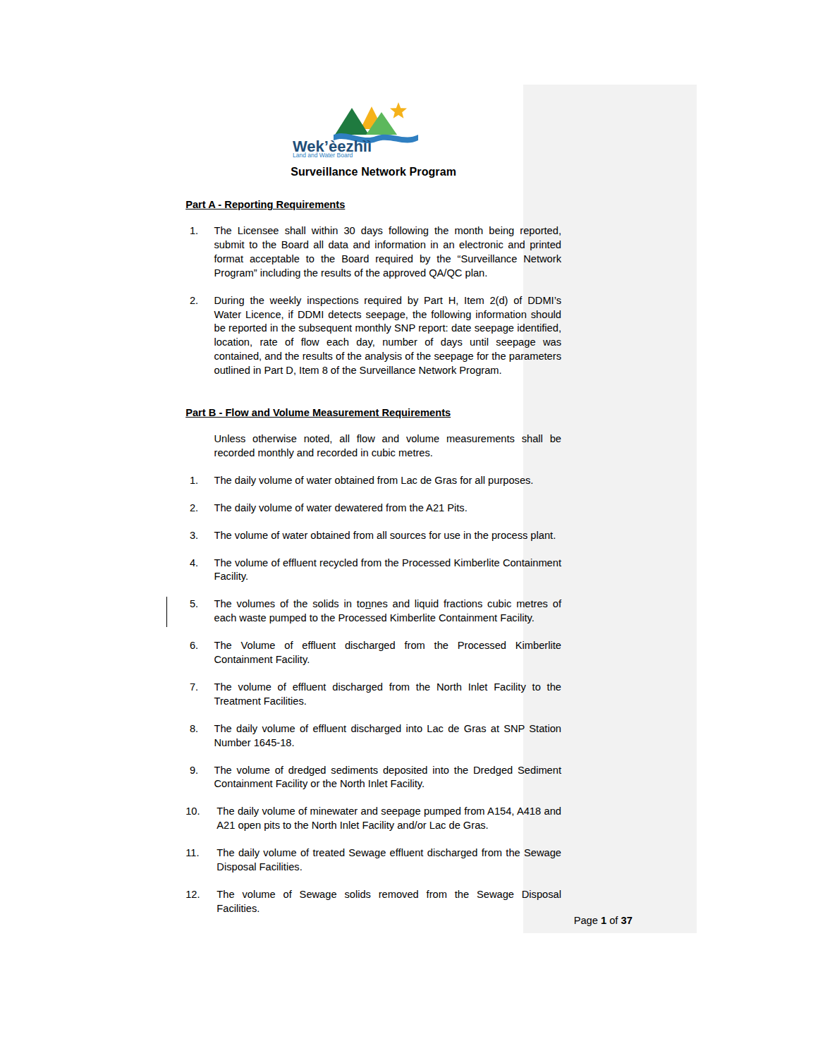Wek’èezhìì Land and Water Board
Surveillance Network Program
Part A - Reporting Requirements
1. The Licensee shall within 30 days following the month being reported, submit to the Board all data and information in an electronic and printed format acceptable to the Board required by the “Surveillance Network Program” including the results of the approved QA/QC plan.
2. During the weekly inspections required by Part H, Item 2(d) of DDMI’s Water Licence, if DDMI detects seepage, the following information should be reported in the subsequent monthly SNP report: date seepage identified, location, rate of flow each day, number of days until seepage was contained, and the results of the analysis of the seepage for the parameters outlined in Part D, Item 8 of the Surveillance Network Program.
Part B - Flow and Volume Measurement Requirements
Unless otherwise noted, all flow and volume measurements shall be recorded monthly and recorded in cubic metres.
1. The daily volume of water obtained from Lac de Gras for all purposes.
2. The daily volume of water dewatered from the A21 Pits.
3. The volume of water obtained from all sources for use in the process plant.
4. The volume of effluent recycled from the Processed Kimberlite Containment Facility.
5. The volumes of the solids in tonnes and liquid fractions cubic metres of each waste pumped to the Processed Kimberlite Containment Facility.
6. The Volume of effluent discharged from the Processed Kimberlite Containment Facility.
7. The volume of effluent discharged from the North Inlet Facility to the Treatment Facilities.
8. The daily volume of effluent discharged into Lac de Gras at SNP Station Number 1645-18.
9. The volume of dredged sediments deposited into the Dredged Sediment Containment Facility or the North Inlet Facility.
10. The daily volume of minewater and seepage pumped from A154, A418 and A21 open pits to the North Inlet Facility and/or Lac de Gras.
11. The daily volume of treated Sewage effluent discharged from the Sewage Disposal Facilities.
12. The volume of Sewage solids removed from the Sewage Disposal Facilities.
Page 1 of 37